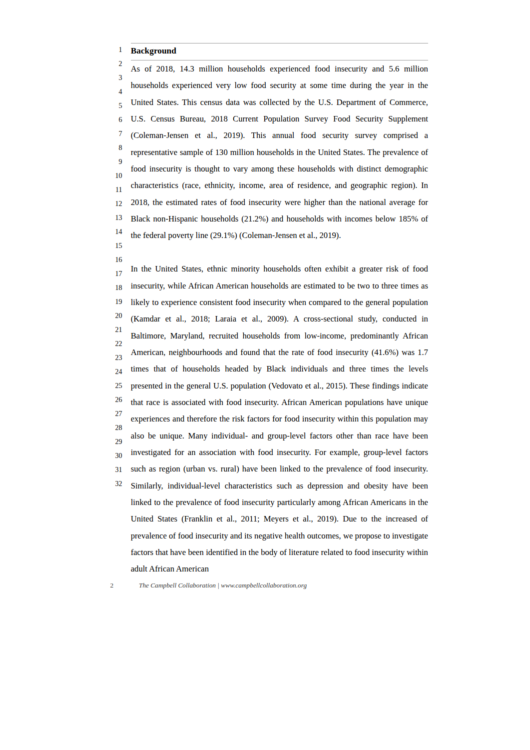1
2
3
4
5
6
7
8
9
10
11
12
13
14
15
16
17
18
19
20
21
22
23
24
25
26
27
28
29
30
31
32
Background
As of 2018, 14.3 million households experienced food insecurity and 5.6 million households experienced very low food security at some time during the year in the United States. This census data was collected by the U.S. Department of Commerce, U.S. Census Bureau, 2018 Current Population Survey Food Security Supplement (Coleman-Jensen et al., 2019). This annual food security survey comprised a representative sample of 130 million households in the United States. The prevalence of food insecurity is thought to vary among these households with distinct demographic characteristics (race, ethnicity, income, area of residence, and geographic region). In 2018, the estimated rates of food insecurity were higher than the national average for Black non-Hispanic households (21.2%) and households with incomes below 185% of the federal poverty line (29.1%) (Coleman-Jensen et al., 2019).
In the United States, ethnic minority households often exhibit a greater risk of food insecurity, while African American households are estimated to be two to three times as likely to experience consistent food insecurity when compared to the general population (Kamdar et al., 2018; Laraia et al., 2009). A cross-sectional study, conducted in Baltimore, Maryland, recruited households from low-income, predominantly African American, neighbourhoods and found that the rate of food insecurity (41.6%) was 1.7 times that of households headed by Black individuals and three times the levels presented in the general U.S. population (Vedovato et al., 2015). These findings indicate that race is associated with food insecurity. African American populations have unique experiences and therefore the risk factors for food insecurity within this population may also be unique. Many individual- and group-level factors other than race have been investigated for an association with food insecurity. For example, group-level factors such as region (urban vs. rural) have been linked to the prevalence of food insecurity. Similarly, individual-level characteristics such as depression and obesity have been linked to the prevalence of food insecurity particularly among African Americans in the United States (Franklin et al., 2011; Meyers et al., 2019). Due to the increased of prevalence of food insecurity and its negative health outcomes, we propose to investigate factors that have been identified in the body of literature related to food insecurity within adult African American
2
The Campbell Collaboration | www.campbellcollaboration.org